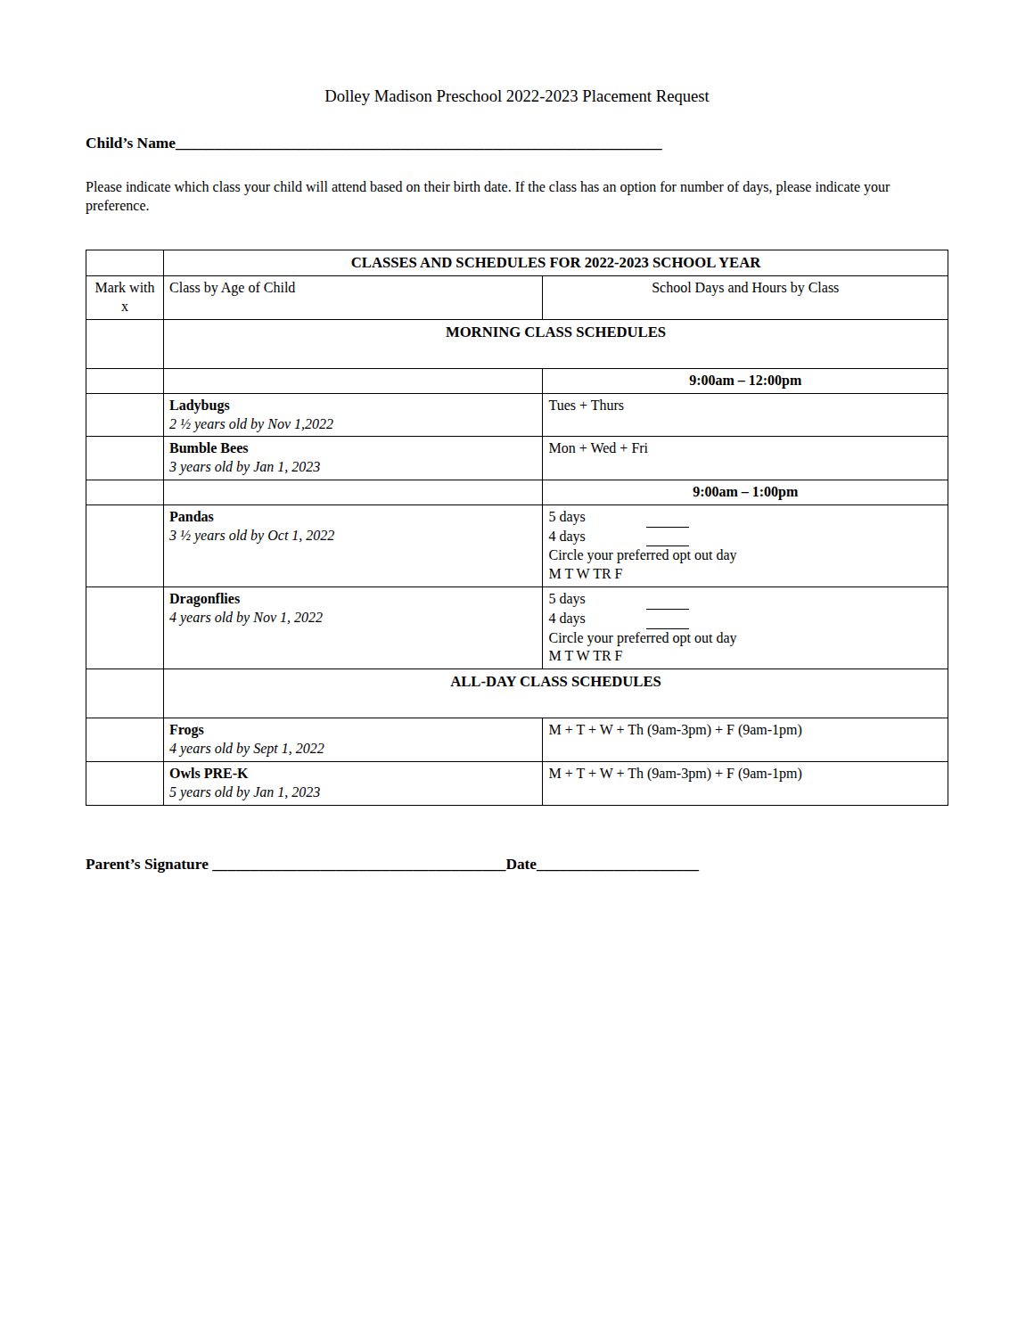Dolley Madison Preschool 2022-2023 Placement Request
Child’s Name_______________________________________________________________
Please indicate which class your child will attend based on their birth date. If the class has an option for number of days, please indicate your preference.
| | CLASSES AND SCHEDULES FOR 2022-2023 SCHOOL YEAR |
| Mark with x | Class by Age of Child | School Days and Hours by Class |
| | MORNING CLASS SCHEDULES |
| | | 9:00am – 12:00pm |
| | Ladybugs 2 ½ years old by Nov 1,2022 | Tues + Thurs |
| | Bumble Bees 3 years old by Jan 1, 2023 | Mon + Wed + Fri |
| | | 9:00am – 1:00pm |
| | Pandas 3 ½ years old by Oct 1, 2022 | 5 days 4 days Circle your preferred opt out day M T W TR F |
| | Dragonflies 4 years old by Nov 1, 2022 | 5 days 4 days Circle your preferred opt out day M T W TR F |
| | ALL-DAY CLASS SCHEDULES |
| | Frogs 4 years old by Sept 1, 2022 | M + T + W + Th (9am-3pm) + F (9am-1pm) |
| | Owls PRE-K 5 years old by Jan 1, 2023 | M + T + W + Th (9am-3pm) + F (9am-1pm) |
Parent’s Signature ______________________________________Date_____________________